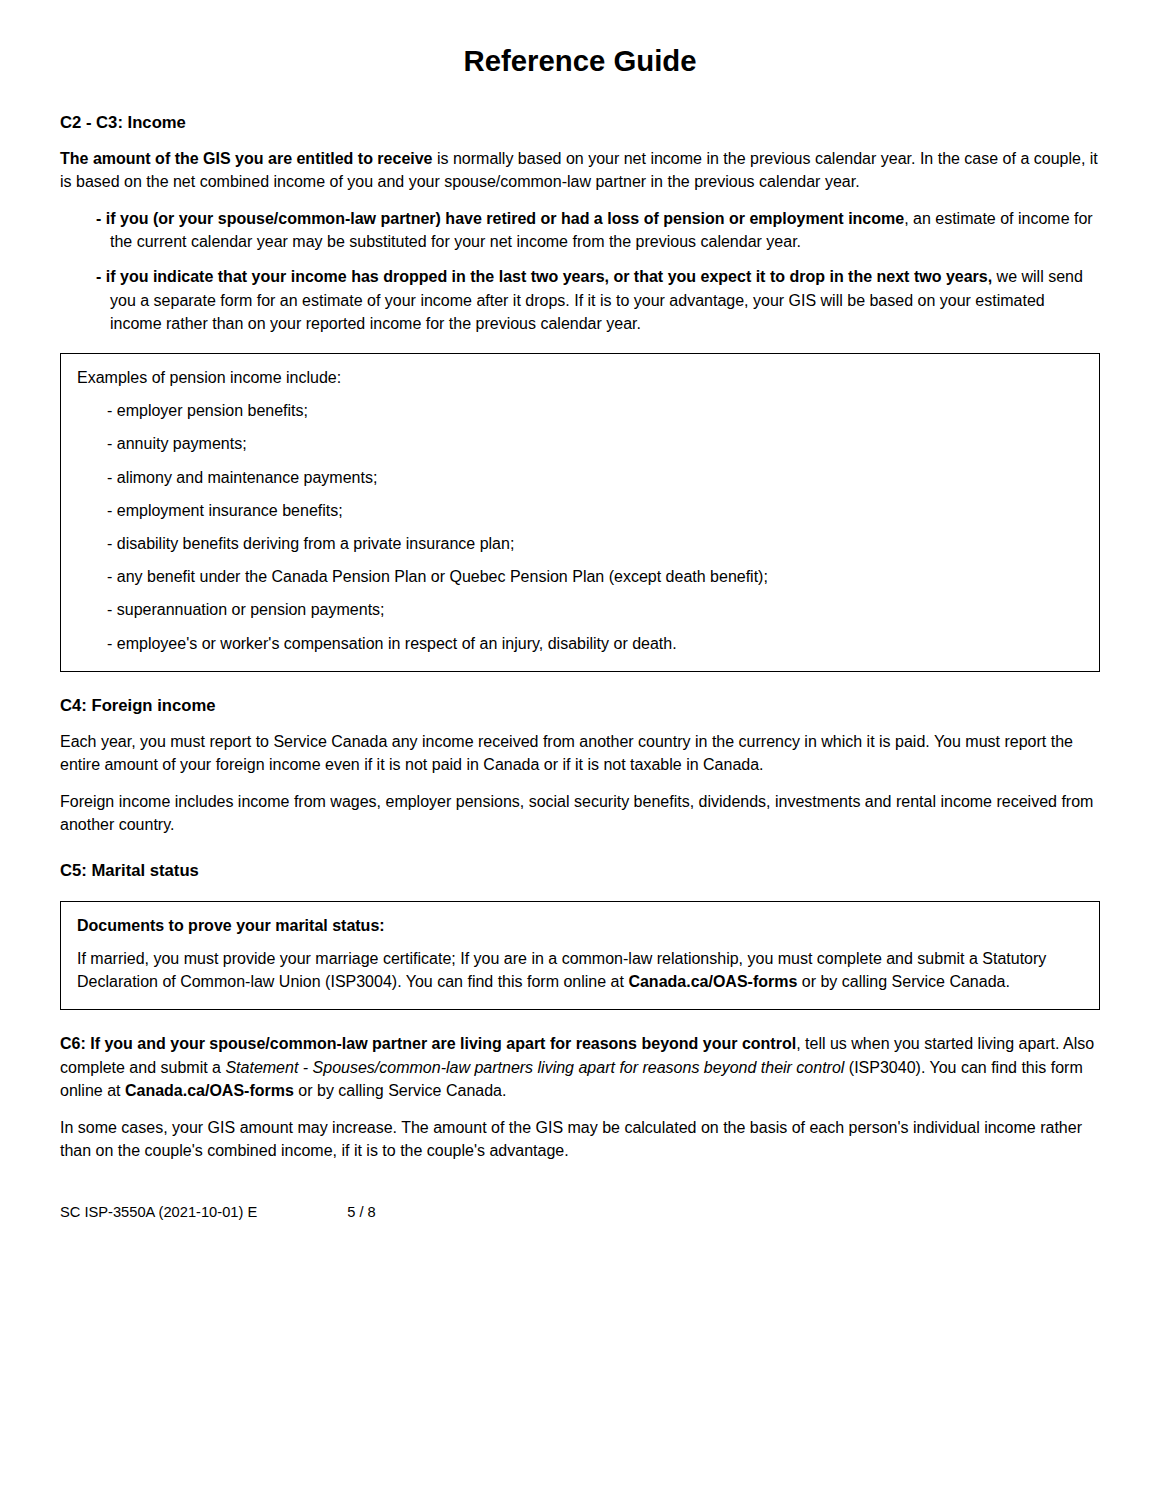Reference Guide
C2 - C3: Income
The amount of the GIS you are entitled to receive is normally based on your net income in the previous calendar year. In the case of a couple, it is based on the net combined income of you and your spouse/common-law partner in the previous calendar year.
- if you (or your spouse/common-law partner) have retired or had a loss of pension or employment income, an estimate of income for the current calendar year may be substituted for your net income from the previous calendar year.
- if you indicate that your income has dropped in the last two years, or that you expect it to drop in the next two years, we will send you a separate form for an estimate of your income after it drops. If it is to your advantage, your GIS will be based on your estimated income rather than on your reported income for the previous calendar year.
Examples of pension income include:
employer pension benefits;
annuity payments;
alimony and maintenance payments;
employment insurance benefits;
disability benefits deriving from a private insurance plan;
any benefit under the Canada Pension Plan or Quebec Pension Plan (except death benefit);
superannuation or pension payments;
employee's or worker's compensation in respect of an injury, disability or death.
C4: Foreign income
Each year, you must report to Service Canada any income received from another country in the currency in which it is paid. You must report the entire amount of your foreign income even if it is not paid in Canada or if it is not taxable in Canada.
Foreign income includes income from wages, employer pensions, social security benefits, dividends, investments and rental income received from another country.
C5: Marital status
Documents to prove your marital status:
If married, you must provide your marriage certificate; If you are in a common-law relationship, you must complete and submit a Statutory Declaration of Common-law Union (ISP3004). You can find this form online at Canada.ca/OAS-forms or by calling Service Canada.
C6: If you and your spouse/common-law partner are living apart for reasons beyond your control, tell us when you started living apart. Also complete and submit a Statement - Spouses/common-law partners living apart for reasons beyond their control (ISP3040). You can find this form online at Canada.ca/OAS-forms or by calling Service Canada.
In some cases, your GIS amount may increase. The amount of the GIS may be calculated on the basis of each person's individual income rather than on the couple's combined income, if it is to the couple's advantage.
SC ISP-3550A (2021-10-01) E 5 / 8